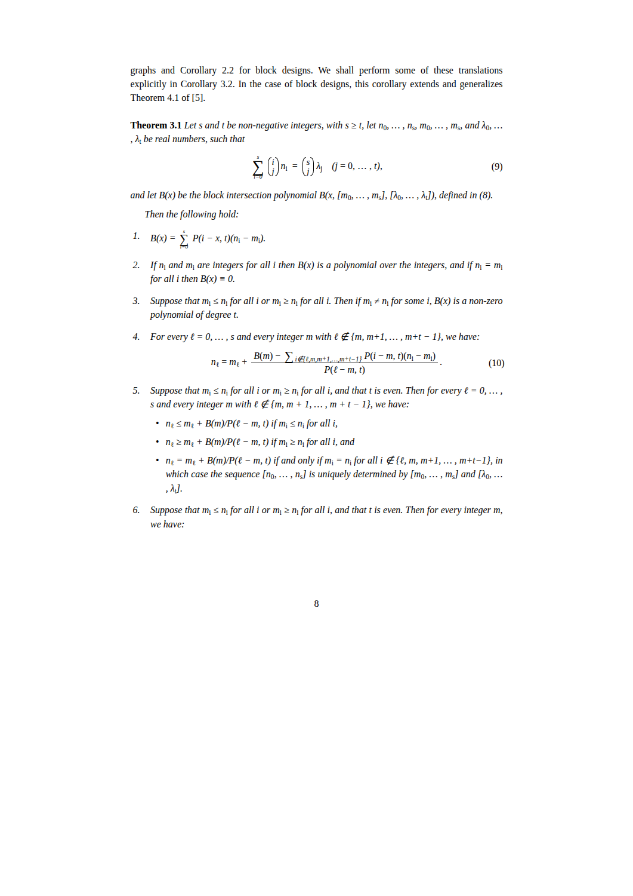graphs and Corollary 2.2 for block designs. We shall perform some of these translations explicitly in Corollary 3.2. In the case of block designs, this corollary extends and generalizes Theorem 4.1 of [5].
Theorem 3.1 Let s and t be non-negative integers, with s ≥ t, let n0, … , ns, m0, … , ms, and λ0, … , λt be real numbers, such that
s∑i=0 ij ni = sj λj (j = 0, … , t), (9)
and let B(x) be the block intersection polynomial B(x, [m0, … , ms], [λ0, … , λt]), defined in (8).
Then the following hold:
B(x) = s∑i=0 P(i − x, t)(ni − mi).
If ni and mi are integers for all i then B(x) is a polynomial over the integers, and if ni = mi for all i then B(x) ≡ 0.
Suppose that mi ≤ ni for all i or mi ≥ ni for all i. Then if mi ≠ ni for some i, B(x) is a non-zero polynomial of degree t.
For every ℓ = 0, … , s and every integer m with ℓ ∉ {m, m+1, … , m+t − 1}, we have: nℓ = mℓ + B(m) − ∑i∉{ℓ,m,m+1,…,m+t−1} P(i − m, t)(ni − mi) P(ℓ − m, t) . (10)
Suppose that mi ≤ ni for all i or mi ≥ ni for all i, and that t is even. Then for every ℓ = 0, … , s and every integer m with ℓ ∉ {m, m + 1, … , m + t − 1}, we have:
nℓ ≤ mℓ + B(m)/P(ℓ − m, t) if mi ≤ ni for all i,
nℓ ≥ mℓ + B(m)/P(ℓ − m, t) if mi ≥ ni for all i, and
nℓ = mℓ + B(m)/P(ℓ − m, t) if and only if mi = ni for all i ∉ {ℓ, m, m+1, … , m+t−1}, in which case the sequence [n0, … , ns] is uniquely determined by [m0, … , ms] and [λ0, … , λt].
Suppose that mi ≤ ni for all i or mi ≥ ni for all i, and that t is even. Then for every integer m, we have:
8